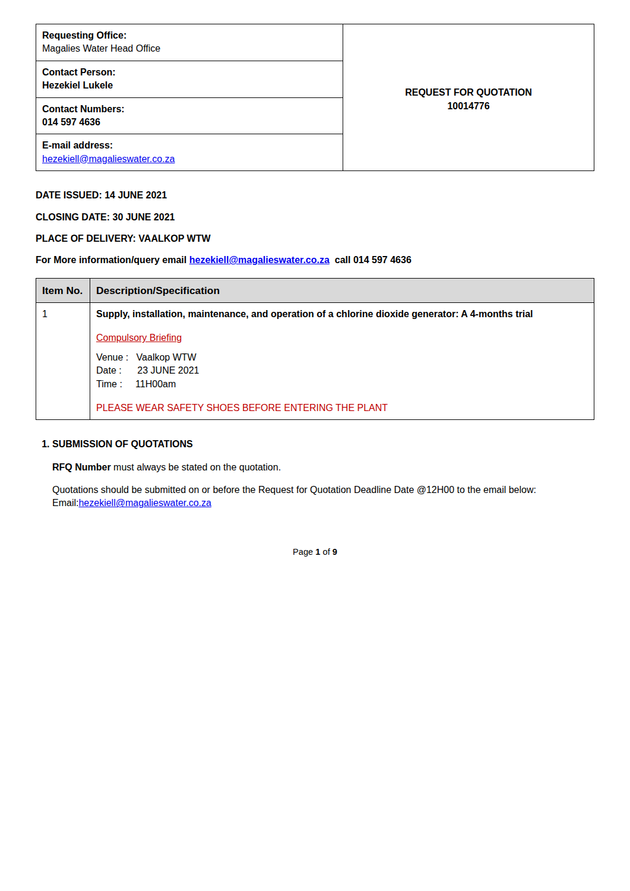| Requesting Office: Magalies Water Head Office | REQUEST FOR QUOTATION 10014776 |
| Contact Person: Hezekiel Lukele |
| Contact Numbers: 014 597 4636 |
| E-mail address: hezekiell@magalieswater.co.za |
DATE ISSUED: 14 JUNE 2021
CLOSING DATE: 30 JUNE 2021
PLACE OF DELIVERY: VAALKOP WTW
For More information/query email hezekiell@magalieswater.co.za call 014 597 4636
| Item No. | Description/Specification |
| --- | --- |
| 1 | Supply, installation, maintenance, and operation of a chlorine dioxide generator: A 4-months trial Compulsory Briefing Venue : Vaalkop WTW Date : 23 JUNE 2021 Time : 11H00am PLEASE WEAR SAFETY SHOES BEFORE ENTERING THE PLANT |
SUBMISSION OF QUOTATIONS
RFQ Number must always be stated on the quotation.
Quotations should be submitted on or before the Request for Quotation Deadline Date @12H00 to the email below:
Email:hezekiell@magalieswater.co.za
Page 1 of 9